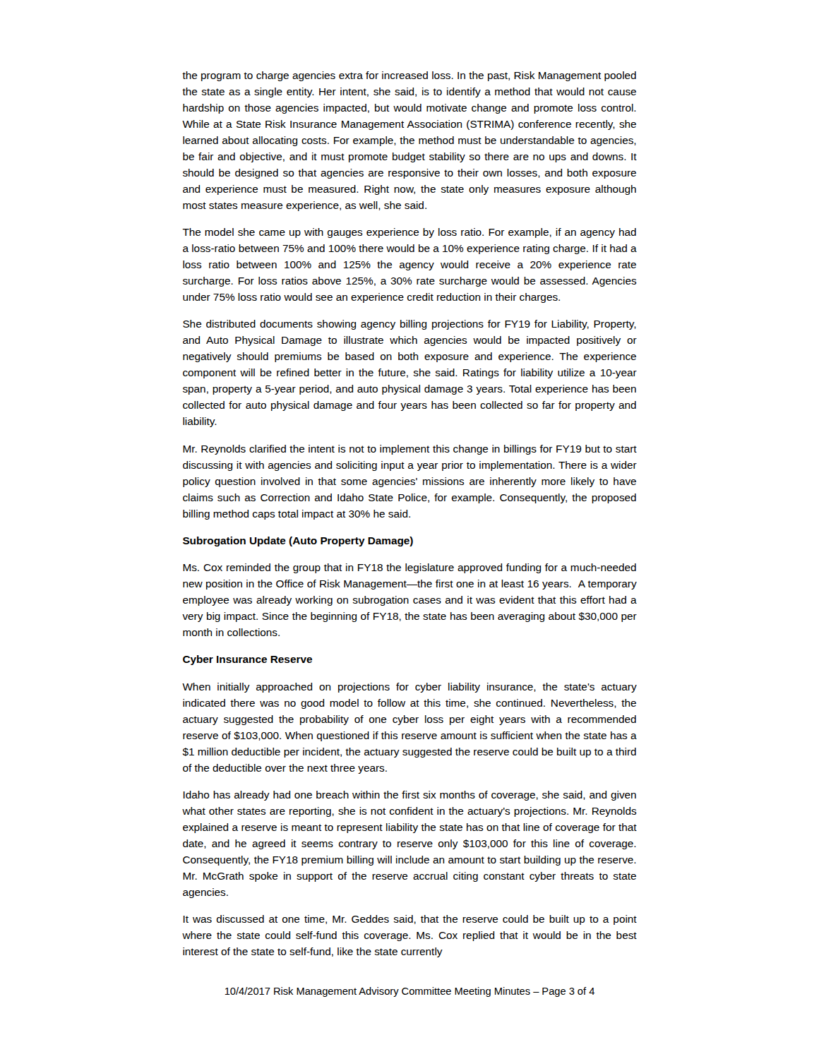the program to charge agencies extra for increased loss. In the past, Risk Management pooled the state as a single entity. Her intent, she said, is to identify a method that would not cause hardship on those agencies impacted, but would motivate change and promote loss control. While at a State Risk Insurance Management Association (STRIMA) conference recently, she learned about allocating costs. For example, the method must be understandable to agencies, be fair and objective, and it must promote budget stability so there are no ups and downs. It should be designed so that agencies are responsive to their own losses, and both exposure and experience must be measured. Right now, the state only measures exposure although most states measure experience, as well, she said.
The model she came up with gauges experience by loss ratio. For example, if an agency had a loss-ratio between 75% and 100% there would be a 10% experience rating charge. If it had a loss ratio between 100% and 125% the agency would receive a 20% experience rate surcharge. For loss ratios above 125%, a 30% rate surcharge would be assessed. Agencies under 75% loss ratio would see an experience credit reduction in their charges.
She distributed documents showing agency billing projections for FY19 for Liability, Property, and Auto Physical Damage to illustrate which agencies would be impacted positively or negatively should premiums be based on both exposure and experience. The experience component will be refined better in the future, she said. Ratings for liability utilize a 10-year span, property a 5-year period, and auto physical damage 3 years. Total experience has been collected for auto physical damage and four years has been collected so far for property and liability.
Mr. Reynolds clarified the intent is not to implement this change in billings for FY19 but to start discussing it with agencies and soliciting input a year prior to implementation. There is a wider policy question involved in that some agencies' missions are inherently more likely to have claims such as Correction and Idaho State Police, for example. Consequently, the proposed billing method caps total impact at 30% he said.
Subrogation Update (Auto Property Damage)
Ms. Cox reminded the group that in FY18 the legislature approved funding for a much-needed new position in the Office of Risk Management—the first one in at least 16 years. A temporary employee was already working on subrogation cases and it was evident that this effort had a very big impact. Since the beginning of FY18, the state has been averaging about $30,000 per month in collections.
Cyber Insurance Reserve
When initially approached on projections for cyber liability insurance, the state's actuary indicated there was no good model to follow at this time, she continued. Nevertheless, the actuary suggested the probability of one cyber loss per eight years with a recommended reserve of $103,000. When questioned if this reserve amount is sufficient when the state has a $1 million deductible per incident, the actuary suggested the reserve could be built up to a third of the deductible over the next three years.
Idaho has already had one breach within the first six months of coverage, she said, and given what other states are reporting, she is not confident in the actuary's projections. Mr. Reynolds explained a reserve is meant to represent liability the state has on that line of coverage for that date, and he agreed it seems contrary to reserve only $103,000 for this line of coverage. Consequently, the FY18 premium billing will include an amount to start building up the reserve. Mr. McGrath spoke in support of the reserve accrual citing constant cyber threats to state agencies.
It was discussed at one time, Mr. Geddes said, that the reserve could be built up to a point where the state could self-fund this coverage. Ms. Cox replied that it would be in the best interest of the state to self-fund, like the state currently
10/4/2017 Risk Management Advisory Committee Meeting Minutes – Page 3 of 4